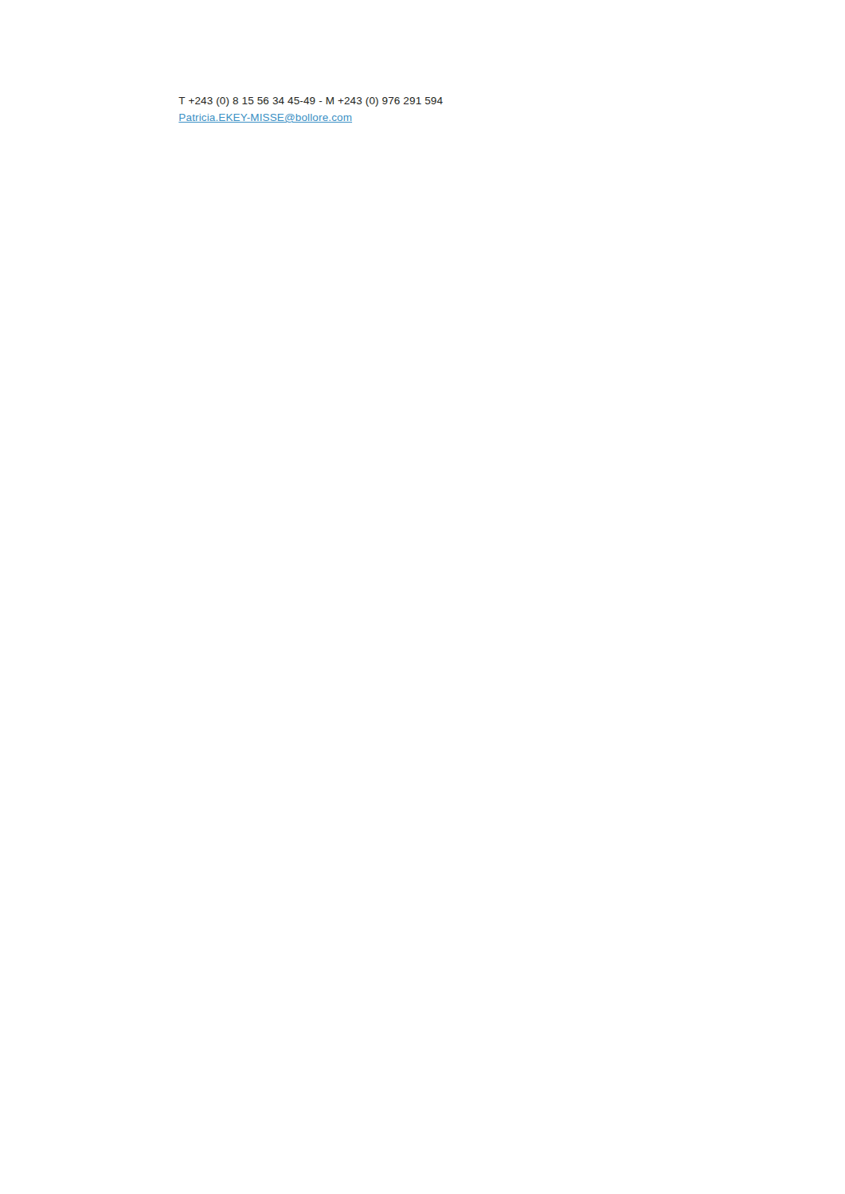T +243 (0) 8 15 56 34 45-49 - M +243 (0) 976 291 594
Patricia.EKEY-MISSE@bollore.com